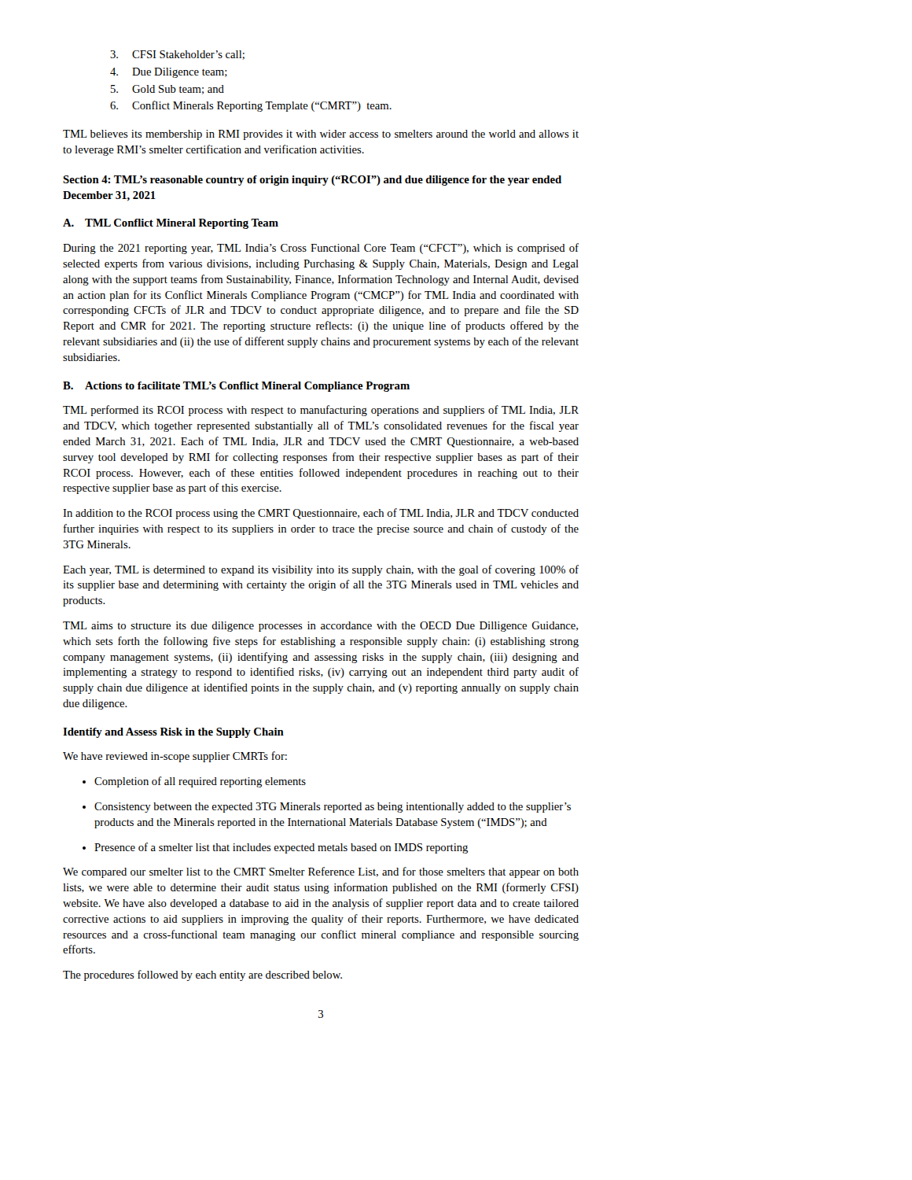3. CFSI Stakeholder’s call;
4. Due Diligence team;
5. Gold Sub team; and
6. Conflict Minerals Reporting Template (“CMRT”) team.
TML believes its membership in RMI provides it with wider access to smelters around the world and allows it to leverage RMI’s smelter certification and verification activities.
Section 4: TML’s reasonable country of origin inquiry (“RCOI”) and due diligence for the year ended December 31, 2021
A. TML Conflict Mineral Reporting Team
During the 2021 reporting year, TML India’s Cross Functional Core Team (“CFCT”), which is comprised of selected experts from various divisions, including Purchasing & Supply Chain, Materials, Design and Legal along with the support teams from Sustainability, Finance, Information Technology and Internal Audit, devised an action plan for its Conflict Minerals Compliance Program (“CMCP”) for TML India and coordinated with corresponding CFCTs of JLR and TDCV to conduct appropriate diligence, and to prepare and file the SD Report and CMR for 2021. The reporting structure reflects: (i) the unique line of products offered by the relevant subsidiaries and (ii) the use of different supply chains and procurement systems by each of the relevant subsidiaries.
B. Actions to facilitate TML’s Conflict Mineral Compliance Program
TML performed its RCOI process with respect to manufacturing operations and suppliers of TML India, JLR and TDCV, which together represented substantially all of TML’s consolidated revenues for the fiscal year ended March 31, 2021. Each of TML India, JLR and TDCV used the CMRT Questionnaire, a web-based survey tool developed by RMI for collecting responses from their respective supplier bases as part of their RCOI process. However, each of these entities followed independent procedures in reaching out to their respective supplier base as part of this exercise.
In addition to the RCOI process using the CMRT Questionnaire, each of TML India, JLR and TDCV conducted further inquiries with respect to its suppliers in order to trace the precise source and chain of custody of the 3TG Minerals.
Each year, TML is determined to expand its visibility into its supply chain, with the goal of covering 100% of its supplier base and determining with certainty the origin of all the 3TG Minerals used in TML vehicles and products.
TML aims to structure its due diligence processes in accordance with the OECD Due Dilligence Guidance, which sets forth the following five steps for establishing a responsible supply chain: (i) establishing strong company management systems, (ii) identifying and assessing risks in the supply chain, (iii) designing and implementing a strategy to respond to identified risks, (iv) carrying out an independent third party audit of supply chain due diligence at identified points in the supply chain, and (v) reporting annually on supply chain due diligence.
Identify and Assess Risk in the Supply Chain
We have reviewed in-scope supplier CMRTs for:
Completion of all required reporting elements
Consistency between the expected 3TG Minerals reported as being intentionally added to the supplier’s products and the Minerals reported in the International Materials Database System (“IMDS”); and
Presence of a smelter list that includes expected metals based on IMDS reporting
We compared our smelter list to the CMRT Smelter Reference List, and for those smelters that appear on both lists, we were able to determine their audit status using information published on the RMI (formerly CFSI) website. We have also developed a database to aid in the analysis of supplier report data and to create tailored corrective actions to aid suppliers in improving the quality of their reports. Furthermore, we have dedicated resources and a cross-functional team managing our conflict mineral compliance and responsible sourcing efforts.
The procedures followed by each entity are described below.
3